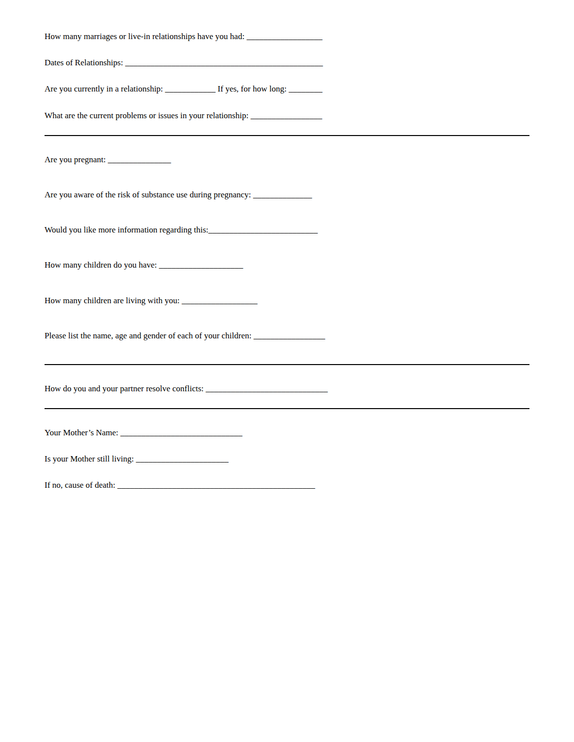How many marriages or live-in relationships have you had: __________________
Dates of Relationships: _______________________________________________
Are you currently in a relationship: ____________ If yes, for how long: ________
What are the current problems or issues in your relationship: _________________
Are you pregnant: _______________
Are you aware of the risk of substance use during pregnancy: ______________
Would you like more information regarding this:__________________________
How many children do you have: ____________________
How many children are living with you: __________________
Please list the name, age and gender of each of your children: _________________
How do you and your partner resolve conflicts: _____________________________
Your Mother’s Name: _____________________________
Is your Mother still living: ______________________
If no, cause of death: _______________________________________________